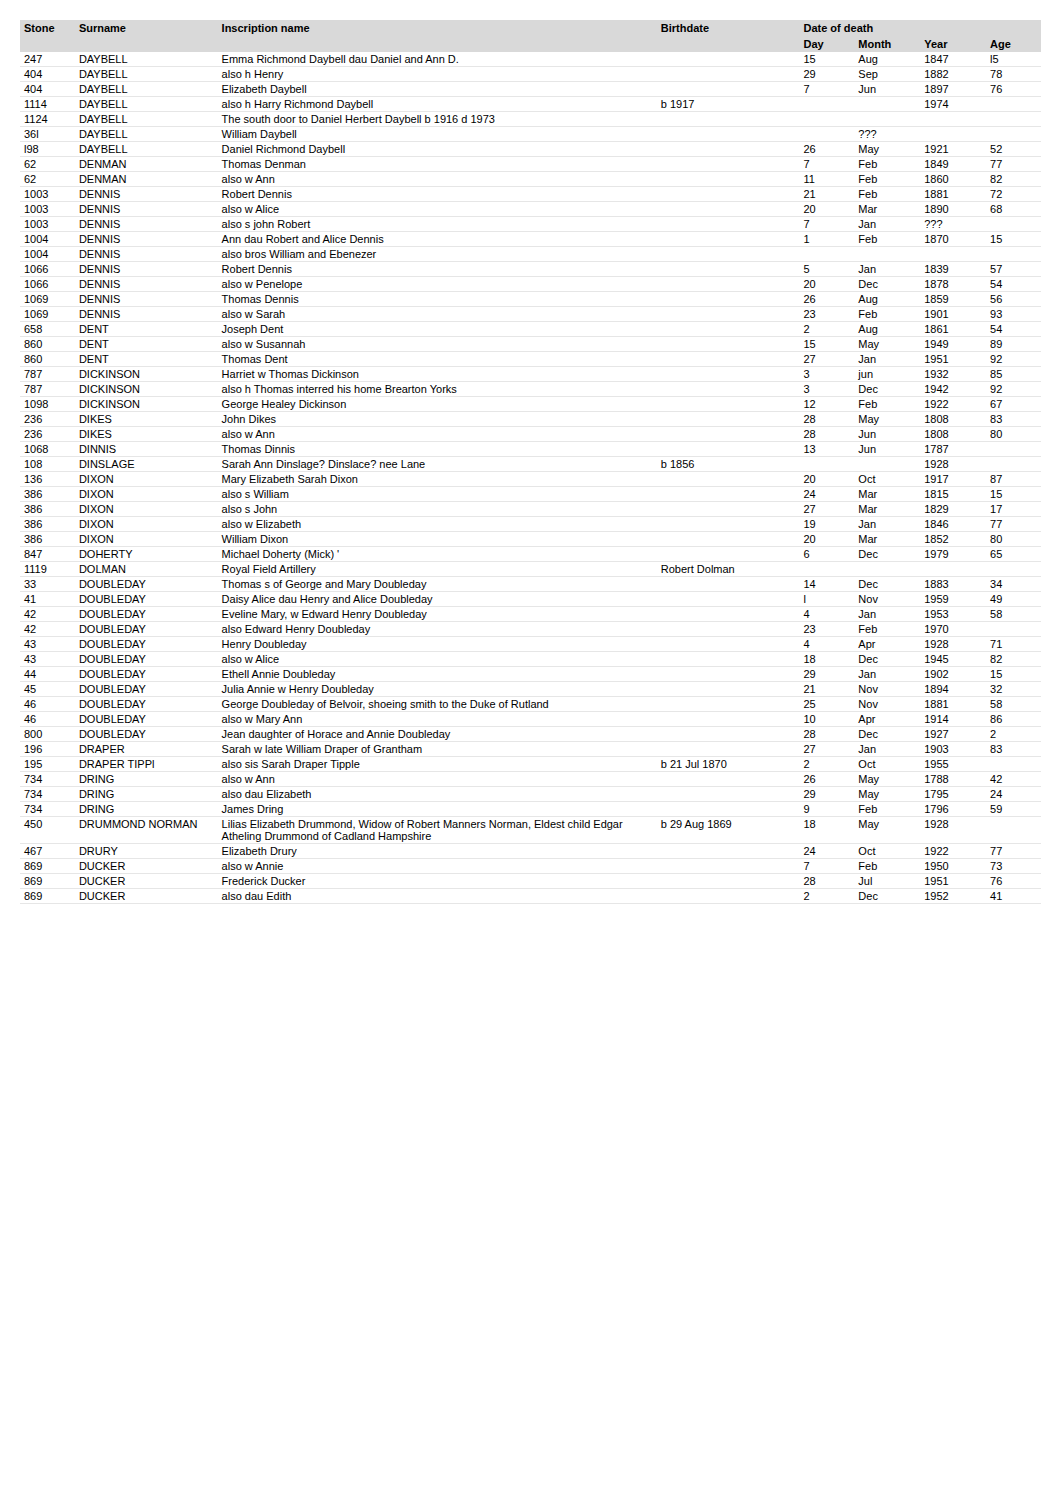Monumental inscriptions index
| Stone | Surname | Inscription name | Birthdate | Date of death | |
| --- | --- | --- | --- | --- | --- |
| | | | | Day | Month | Year | Age |
| 247 | DAYBELL | Emma Richmond Daybell dau Daniel and Ann D. | | 15 | Aug | 1847 | l5 |
| 404 | DAYBELL | also h Henry | | 29 | Sep | 1882 | 78 |
| 404 | DAYBELL | Elizabeth Daybell | | 7 | Jun | 1897 | 76 |
| 1114 | DAYBELL | also h Harry Richmond Daybell | b 1917 | | | 1974 | |
| 1124 | DAYBELL | The south door to Daniel Herbert Daybell b 1916 d 1973 | | | | | |
| 36l | DAYBELL | William Daybell | | | ??? | | |
| l98 | DAYBELL | Daniel Richmond Daybell | | 26 | May | 1921 | 52 |
| 62 | DENMAN | Thomas Denman | | 7 | Feb | 1849 | 77 |
| 62 | DENMAN | also w Ann | | 11 | Feb | 1860 | 82 |
| 1003 | DENNIS | Robert Dennis | | 21 | Feb | 1881 | 72 |
| 1003 | DENNIS | also w Alice | | 20 | Mar | 1890 | 68 |
| 1003 | DENNIS | also s john Robert | | 7 | Jan | ??? | |
| 1004 | DENNIS | Ann dau Robert and Alice Dennis | | 1 | Feb | 1870 | 15 |
| 1004 | DENNIS | also bros William and Ebenezer | | | | | |
| 1066 | DENNIS | Robert Dennis | | 5 | Jan | 1839 | 57 |
| 1066 | DENNIS | also w Penelope | | 20 | Dec | 1878 | 54 |
| 1069 | DENNIS | Thomas Dennis | | 26 | Aug | 1859 | 56 |
| 1069 | DENNIS | also w Sarah | | 23 | Feb | 1901 | 93 |
| 658 | DENT | Joseph Dent | | 2 | Aug | 1861 | 54 |
| 860 | DENT | also w Susannah | | 15 | May | 1949 | 89 |
| 860 | DENT | Thomas Dent | | 27 | Jan | 1951 | 92 |
| 787 | DICKINSON | Harriet w Thomas Dickinson | | 3 | jun | 1932 | 85 |
| 787 | DICKINSON | also h Thomas interred his home Brearton Yorks | | 3 | Dec | 1942 | 92 |
| 1098 | DICKINSON | George Healey Dickinson | | 12 | Feb | 1922 | 67 |
| 236 | DIKES | John Dikes | | 28 | May | 1808 | 83 |
| 236 | DIKES | also w Ann | | 28 | Jun | 1808 | 80 |
| 1068 | DINNIS | Thomas Dinnis | | 13 | Jun | 1787 | |
| 108 | DINSLAGE | Sarah Ann Dinslage? Dinslace? nee Lane | b 1856 | | | 1928 | |
| 136 | DIXON | Mary Elizabeth Sarah Dixon | | 20 | Oct | 1917 | 87 |
| 386 | DIXON | also s William | | 24 | Mar | 1815 | 15 |
| 386 | DIXON | also s John | | 27 | Mar | 1829 | 17 |
| 386 | DIXON | also w Elizabeth | | 19 | Jan | 1846 | 77 |
| 386 | DIXON | William Dixon | | 20 | Mar | 1852 | 80 |
| 847 | DOHERTY | Michael Doherty (Mick) ' | | 6 | Dec | 1979 | 65 |
| 1119 | DOLMAN | Royal Field Artillery | Robert Dolman | | | | |
| 33 | DOUBLEDAY | Thomas s of George and Mary Doubleday | | 14 | Dec | 1883 | 34 |
| 41 | DOUBLEDAY | Daisy Alice dau Henry and Alice Doubleday | | l | Nov | 1959 | 49 |
| 42 | DOUBLEDAY | Eveline Mary, w Edward Henry Doubleday | | 4 | Jan | 1953 | 58 |
| 42 | DOUBLEDAY | also Edward Henry Doubleday | | 23 | Feb | 1970 | |
| 43 | DOUBLEDAY | Henry Doubleday | | 4 | Apr | 1928 | 71 |
| 43 | DOUBLEDAY | also w Alice | | 18 | Dec | 1945 | 82 |
| 44 | DOUBLEDAY | Ethell Annie Doubleday | | 29 | Jan | 1902 | 15 |
| 45 | DOUBLEDAY | Julia Annie w Henry Doubleday | | 21 | Nov | 1894 | 32 |
| 46 | DOUBLEDAY | George Doubleday of Belvoir, shoeing smith to the Duke of Rutland | | 25 | Nov | 1881 | 58 |
| 46 | DOUBLEDAY | also w Mary Ann | | 10 | Apr | 1914 | 86 |
| 800 | DOUBLEDAY | Jean daughter of Horace and Annie Doubleday | | 28 | Dec | 1927 | 2 |
| 196 | DRAPER | Sarah w late William Draper of Grantham | | 27 | Jan | 1903 | 83 |
| 195 | DRAPER TIPPl | also sis Sarah Draper Tipple | b 21 Jul 1870 | 2 | Oct | 1955 | |
| 734 | DRING | also w Ann | | 26 | May | 1788 | 42 |
| 734 | DRING | also dau Elizabeth | | 29 | May | 1795 | 24 |
| 734 | DRING | James Dring | | 9 | Feb | 1796 | 59 |
| 450 | DRUMMOND NORMAN | Lilias Elizabeth Drummond, Widow of Robert Manners Norman, Eldest child Edgar Atheling Drummond of Cadland Hampshire | b 29 Aug 1869 | 18 | May | 1928 | |
| 467 | DRURY | Elizabeth Drury | | 24 | Oct | 1922 | 77 |
| 869 | DUCKER | also w Annie | | 7 | Feb | 1950 | 73 |
| 869 | DUCKER | Frederick Ducker | | 28 | Jul | 1951 | 76 |
| 869 | DUCKER | also dau Edith | | 2 | Dec | 1952 | 41 |